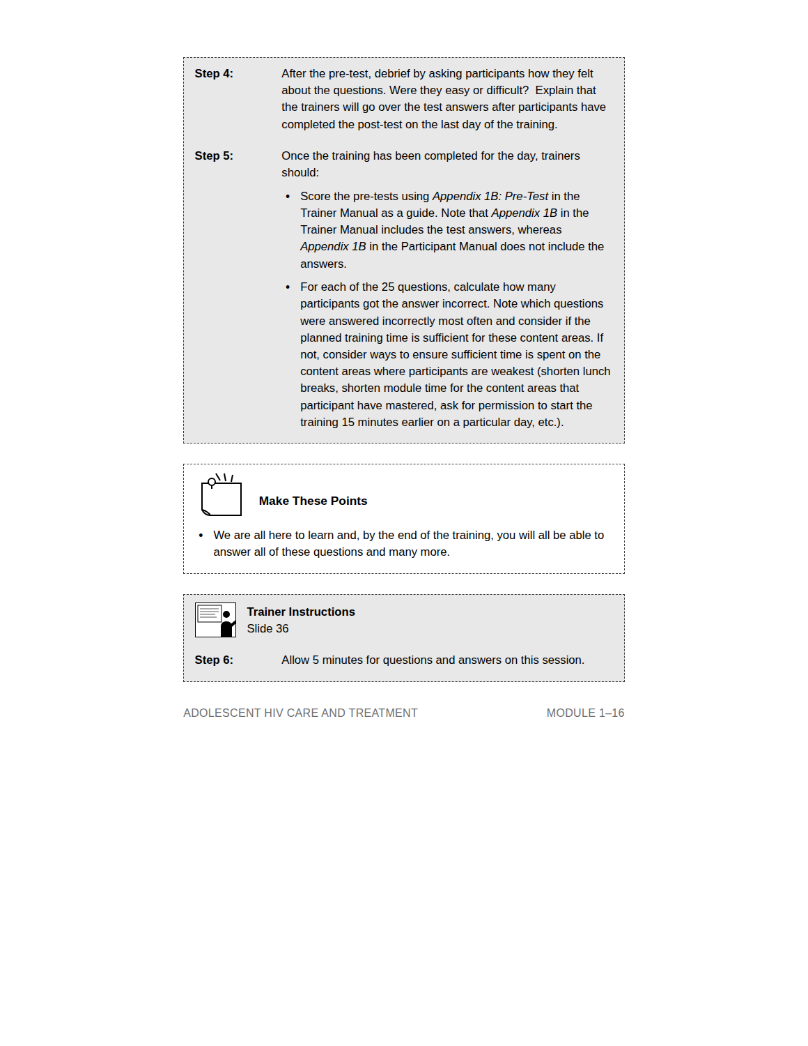| Step 4: | After the pre-test, debrief by asking participants how they felt about the questions. Were they easy or difficult? Explain that the trainers will go over the test answers after participants have completed the post-test on the last day of the training. |
| Step 5: | Once the training has been completed for the day, trainers should: Score the pre-tests using Appendix 1B: Pre-Test in the Trainer Manual as a guide. Note that Appendix 1B in the Trainer Manual includes the test answers, whereas Appendix 1B in the Participant Manual does not include the answers. For each of the 25 questions, calculate how many participants got the answer incorrect. Note which questions were answered incorrectly most often and consider if the planned training time is sufficient for these content areas. If not, consider ways to ensure sufficient time is spent on the content areas where participants are weakest (shorten lunch breaks, shorten module time for the content areas that participant have mastered, ask for permission to start the training 15 minutes earlier on a particular day, etc.). |
Make These Points
We are all here to learn and, by the end of the training, you will all be able to answer all of these questions and many more.
Trainer Instructions
Slide 36
Step 6:
Allow 5 minutes for questions and answers on this session.
ADOLESCENT HIV CARE AND TREATMENT
MODULE 1–16